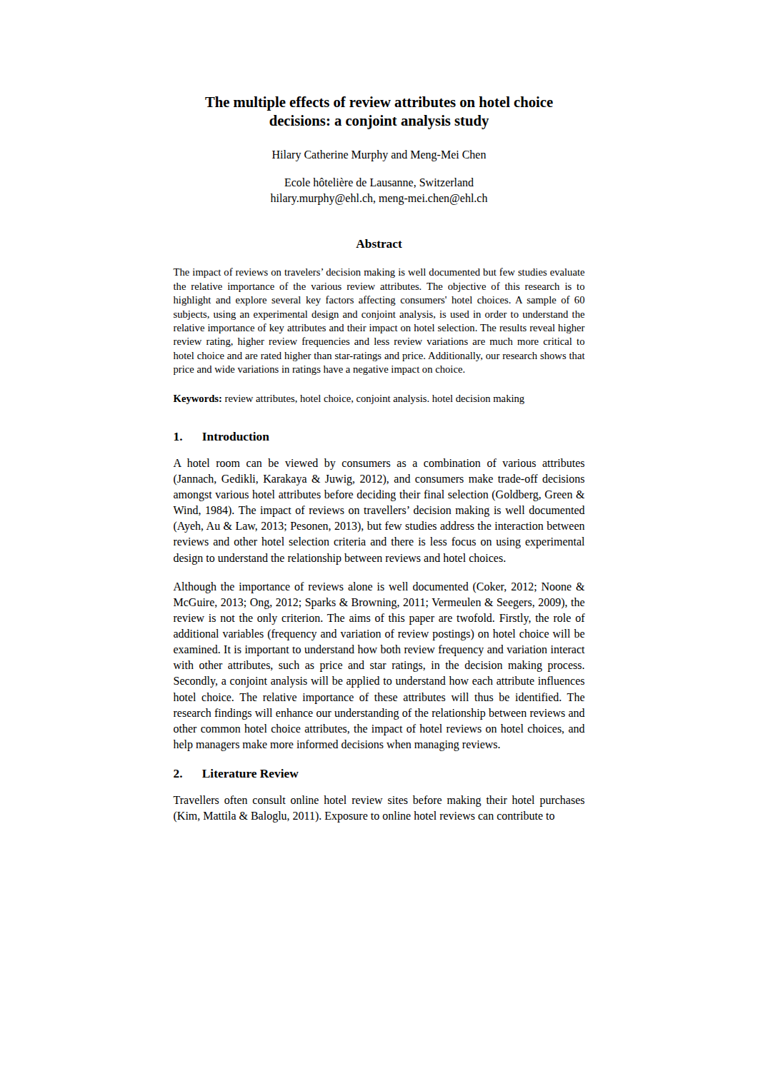The multiple effects of review attributes on hotel choice
decisions: a conjoint analysis study
Hilary Catherine Murphy and Meng-Mei Chen
Ecole hôtelière de Lausanne, Switzerland
hilary.murphy@ehl.ch, meng-mei.chen@ehl.ch
Abstract
The impact of reviews on travelers’ decision making is well documented but few studies evaluate the relative importance of the various review attributes. The objective of this research is to highlight and explore several key factors affecting consumers' hotel choices. A sample of 60 subjects, using an experimental design and conjoint analysis, is used in order to understand the relative importance of key attributes and their impact on hotel selection. The results reveal higher review rating, higher review frequencies and less review variations are much more critical to hotel choice and are rated higher than star-ratings and price. Additionally, our research shows that price and wide variations in ratings have a negative impact on choice.
Keywords: review attributes, hotel choice, conjoint analysis. hotel decision making
1. Introduction
A hotel room can be viewed by consumers as a combination of various attributes (Jannach, Gedikli, Karakaya & Juwig, 2012), and consumers make trade-off decisions amongst various hotel attributes before deciding their final selection (Goldberg, Green & Wind, 1984). The impact of reviews on travellers’ decision making is well documented (Ayeh, Au & Law, 2013; Pesonen, 2013), but few studies address the interaction between reviews and other hotel selection criteria and there is less focus on using experimental design to understand the relationship between reviews and hotel choices.
Although the importance of reviews alone is well documented (Coker, 2012; Noone & McGuire, 2013; Ong, 2012; Sparks & Browning, 2011; Vermeulen & Seegers, 2009), the review is not the only criterion. The aims of this paper are twofold. Firstly, the role of additional variables (frequency and variation of review postings) on hotel choice will be examined. It is important to understand how both review frequency and variation interact with other attributes, such as price and star ratings, in the decision making process. Secondly, a conjoint analysis will be applied to understand how each attribute influences hotel choice. The relative importance of these attributes will thus be identified. The research findings will enhance our understanding of the relationship between reviews and other common hotel choice attributes, the impact of hotel reviews on hotel choices, and help managers make more informed decisions when managing reviews.
2. Literature Review
Travellers often consult online hotel review sites before making their hotel purchases (Kim, Mattila & Baloglu, 2011). Exposure to online hotel reviews can contribute to